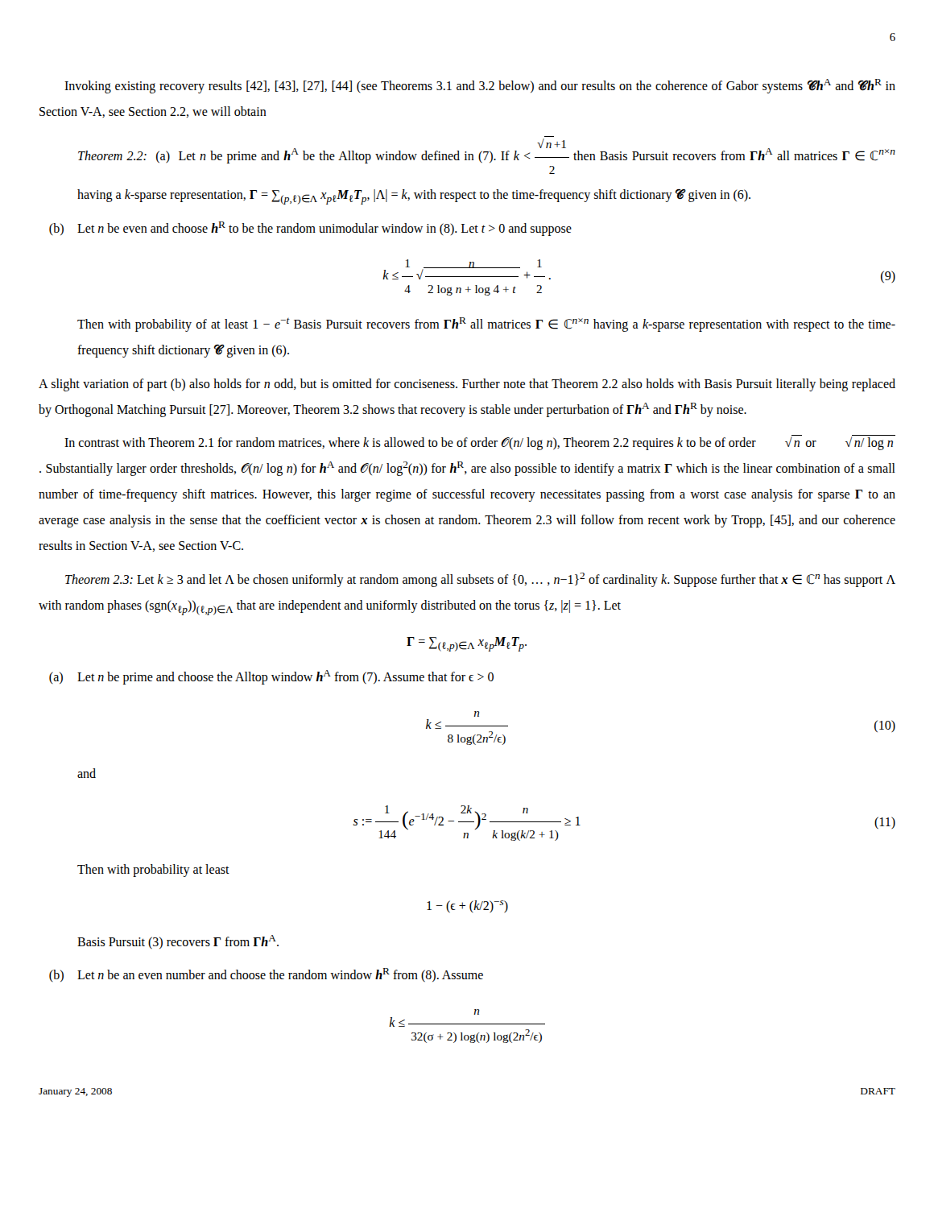6
Invoking existing recovery results [42], [43], [27], [44] (see Theorems 3.1 and 3.2 below) and our results on the coherence of Gabor systems 𝒞hA and 𝒞hR in Section V-A, see Section 2.2, we will obtain
Theorem 2.2: (a) Let n be prime and hA be the Alltop window defined in (7). If k < n+12 then Basis Pursuit recovers from ΓhA all matrices Γ ∈ ℂn×n having a k-sparse representation, Γ = ∑(p,ℓ)∈Λ xpℓMℓTp, |Λ| = k, with respect to the time-frequency shift dictionary 𝒞 given in (6).
(b) Let n be even and choose hR to be the random unimodular window in (8). Let t > 0 and suppose
k ≤ 14 n 2 log n + log 4 + t + 12 . (9)
Then with probability of at least 1 − e−t Basis Pursuit recovers from ΓhR all matrices Γ ∈ ℂn×n having a k-sparse representation with respect to the time-frequency shift dictionary 𝒞 given in (6).
A slight variation of part (b) also holds for n odd, but is omitted for conciseness. Further note that Theorem 2.2 also holds with Basis Pursuit literally being replaced by Orthogonal Matching Pursuit [27]. Moreover, Theorem 3.2 shows that recovery is stable under perturbation of ΓhA and ΓhR by noise.
In contrast with Theorem 2.1 for random matrices, where k is allowed to be of order 𝒪(n/ log n), Theorem 2.2 requires k to be of order n or n/ log n. Substantially larger order thresholds, 𝒪(n/ log n) for hA and 𝒪(n/ log2(n)) for hR, are also possible to identify a matrix Γ which is the linear combination of a small number of time-frequency shift matrices. However, this larger regime of successful recovery necessitates passing from a worst case analysis for sparse Γ to an average case analysis in the sense that the coefficient vector x is chosen at random. Theorem 2.3 will follow from recent work by Tropp, [45], and our coherence results in Section V-A, see Section V-C.
Theorem 2.3: Let k ≥ 3 and let Λ be chosen uniformly at random among all subsets of {0, … , n−1}2 of cardinality k. Suppose further that x ∈ ℂn has support Λ with random phases (sgn(xℓp))(ℓ,p)∈Λ that are independent and uniformly distributed on the torus {z, |z| = 1}. Let
Γ = ∑(ℓ,p)∈Λ xℓpMℓTp.
(a) Let n be prime and choose the Alltop window hA from (7). Assume that for ϵ > 0
k ≤ n 8 log(2n2/ϵ) (10)
and
s := 1144 (e−1/4/2 − 2k n)2 nk log(k/2 + 1) ≥ 1 (11)
Then with probability at least
1 − (ϵ + (k/2)−s)
Basis Pursuit (3) recovers Γ from ΓhA.
(b) Let n be an even number and choose the random window hR from (8). Assume
k ≤ n 32(σ + 2) log(n) log(2n2/ϵ)
January 24, 2008 DRAFT